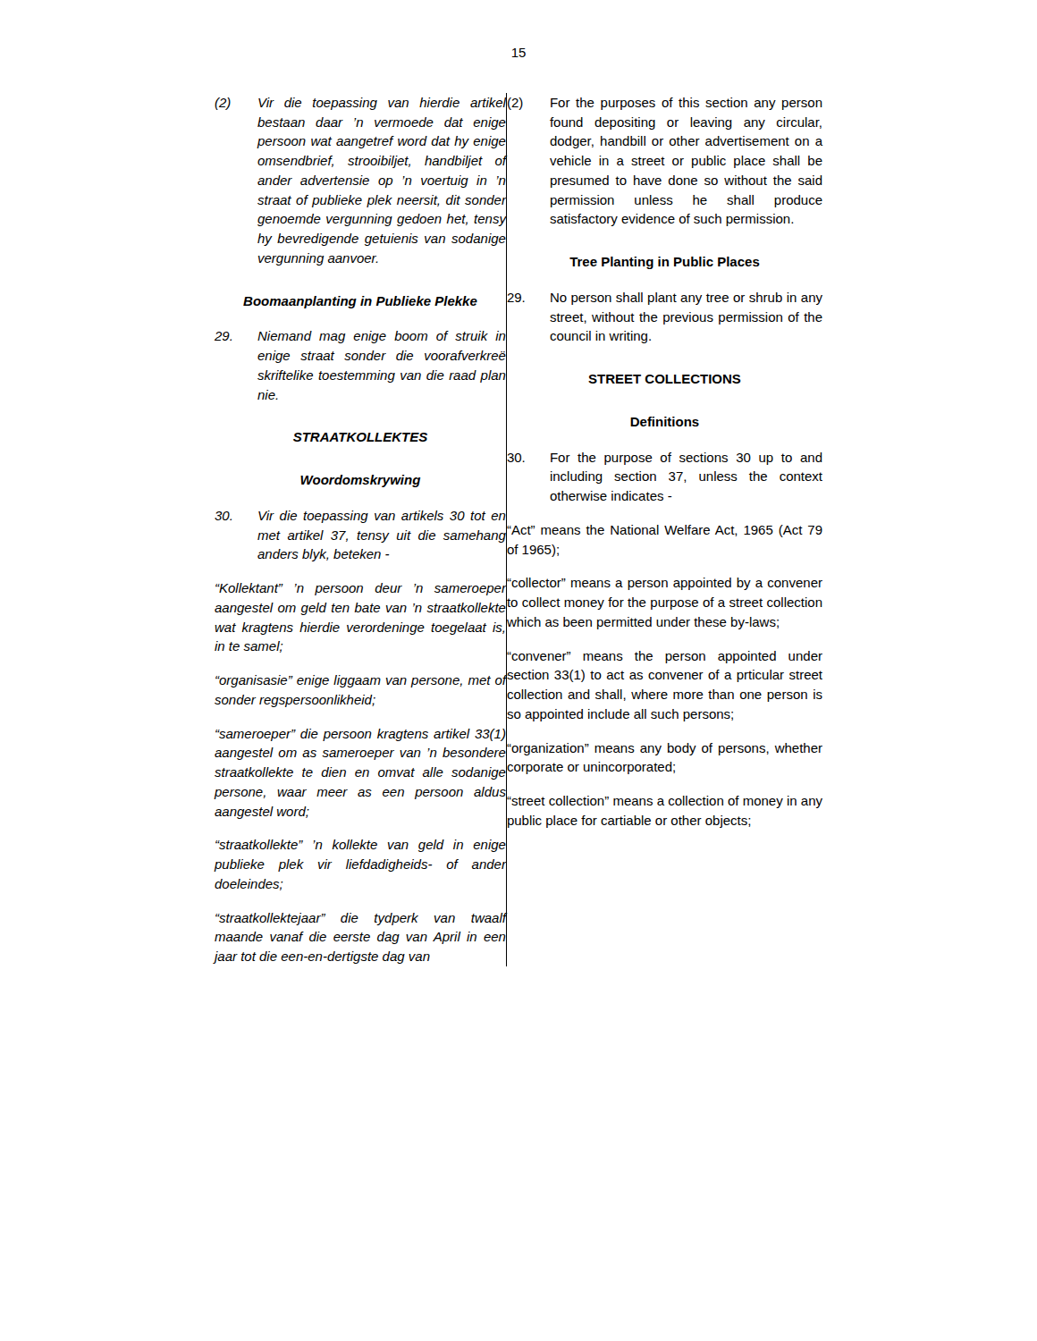15
| / (2) / Vir die toepassing van hierdie artikel bestaan daar ’n vermoede dat enige persoon wat aangetref word dat hy enige omsendbrief, strooibiljet, handbiljet of ander advertensie op ’n voertuig in ’n straat of publieke plek neersit, dit sonder genoemde vergunning gedoen het, tensy hy bevredigende getuienis van sodanige vergunning aanvoer. / Boomaanplanting in Publieke Plekke / 29. / Niemand mag enige boom of struik in enige straat sonder die voorafverkreë skriftelike toestemming van die raad plan nie. / Straatkollektes Woordomskrywing / 30. / Vir die toepassing van artikels 30 tot en met artikel 37, tensy uit die samehang anders blyk, beteken - / “Kollektant” ’n persoon deur ’n sameroeper aangestel om geld ten bate van ’n straatkollekte wat kragtens hierdie verordeninge toegelaat is, in te samel; “organisasie” enige liggaam van persone, met of sonder regspersoonlikheid; “sameroeper” die persoon kragtens artikel 33(1) aangestel om as sameroeper van ’n besondere straatkollekte te dien en omvat alle sodanige persone, waar meer as een persoon aldus aangestel word; “straatkollekte” ’n kollekte van geld in enige publieke plek vir liefdadigheids- of ander doeleindes; “straatkollektejaar” die tydperk van twaalf maande vanaf die eerste dag van April in een jaar tot die een-en-dertigste dag van | / (2) / For the purposes of this section any person found depositing or leaving any circular, dodger, handbill or other advertisement on a vehicle in a street or public place shall be presumed to have done so without the said permission unless he shall produce satisfactory evidence of such permission. / Tree Planting in Public Places / 29. / No person shall plant any tree or shrub in any street, without the previous permission of the council in writing. / Street Collections Definitions / 30. / For the purpose of sections 30 up to and including section 37, unless the context otherwise indicates - / “Act” means the National Welfare Act, 1965 (Act 79 of 1965); “collector” means a person appointed by a convener to collect money for the purpose of a street collection which as been permitted under these by-laws; “convener” means the person appointed under section 33(1) to act as convener of a prticular street collection and shall, where more than one person is so appointed include all such persons; “organization” means any body of persons, whether corporate or unincorporated; “street collection” means a collection of money in any public place for cartiable or other objects; |